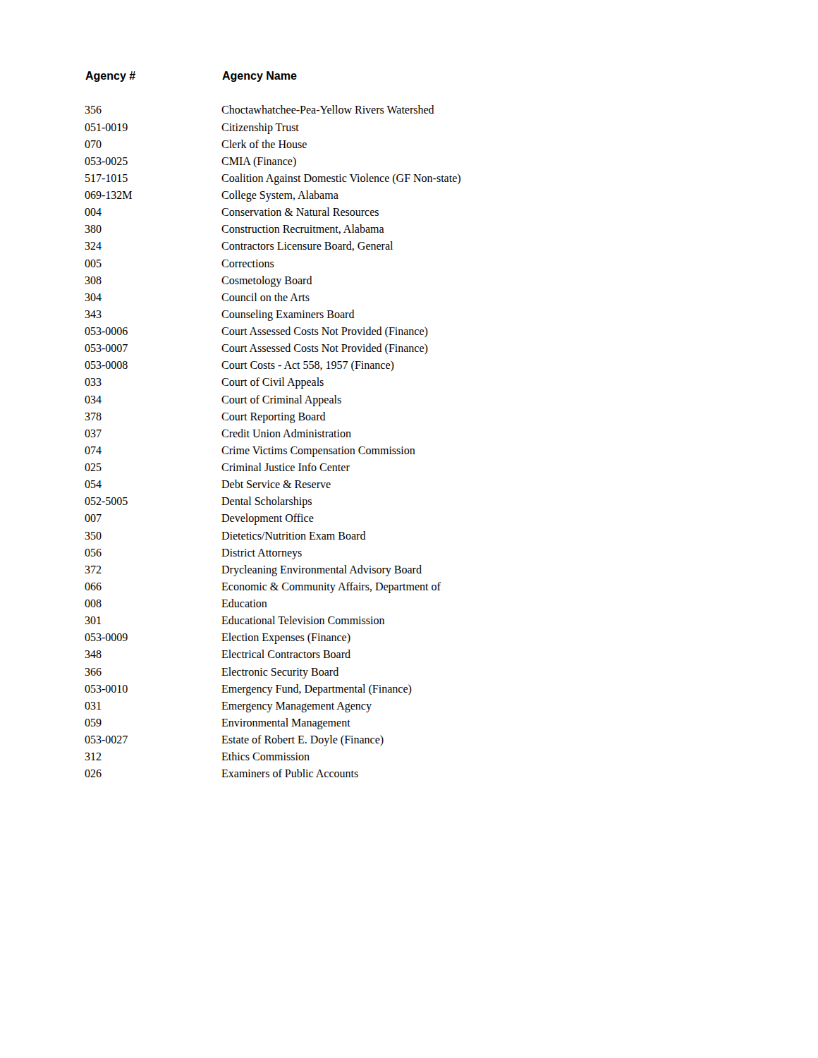| Agency # | Agency Name |
| --- | --- |
| 356 | Choctawhatchee-Pea-Yellow Rivers Watershed |
| 051-0019 | Citizenship Trust |
| 070 | Clerk of the House |
| 053-0025 | CMIA (Finance) |
| 517-1015 | Coalition Against Domestic Violence (GF Non-state) |
| 069-132M | College System, Alabama |
| 004 | Conservation & Natural Resources |
| 380 | Construction Recruitment, Alabama |
| 324 | Contractors Licensure Board, General |
| 005 | Corrections |
| 308 | Cosmetology Board |
| 304 | Council on the Arts |
| 343 | Counseling Examiners Board |
| 053-0006 | Court Assessed Costs Not Provided (Finance) |
| 053-0007 | Court Assessed Costs Not Provided (Finance) |
| 053-0008 | Court Costs - Act 558, 1957 (Finance) |
| 033 | Court of Civil Appeals |
| 034 | Court of Criminal Appeals |
| 378 | Court Reporting Board |
| 037 | Credit Union Administration |
| 074 | Crime Victims Compensation Commission |
| 025 | Criminal Justice Info Center |
| 054 | Debt Service & Reserve |
| 052-5005 | Dental Scholarships |
| 007 | Development Office |
| 350 | Dietetics/Nutrition Exam Board |
| 056 | District Attorneys |
| 372 | Drycleaning Environmental Advisory Board |
| 066 | Economic & Community Affairs, Department of |
| 008 | Education |
| 301 | Educational Television Commission |
| 053-0009 | Election Expenses (Finance) |
| 348 | Electrical Contractors Board |
| 366 | Electronic Security Board |
| 053-0010 | Emergency Fund, Departmental (Finance) |
| 031 | Emergency Management Agency |
| 059 | Environmental Management |
| 053-0027 | Estate of Robert E. Doyle (Finance) |
| 312 | Ethics Commission |
| 026 | Examiners of Public Accounts |